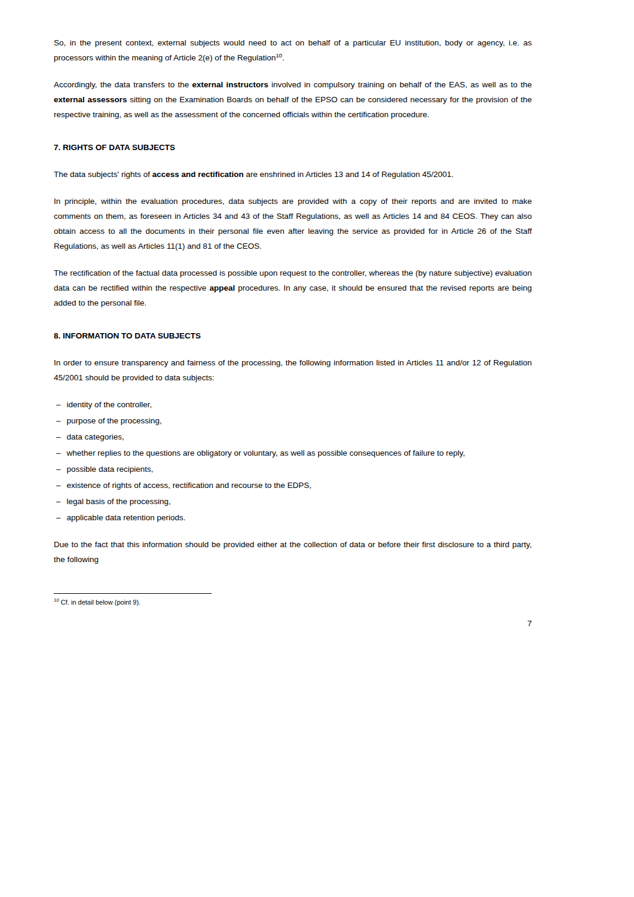So, in the present context, external subjects would need to act on behalf of a particular EU institution, body or agency, i.e. as processors within the meaning of Article 2(e) of the Regulation10.
Accordingly, the data transfers to the external instructors involved in compulsory training on behalf of the EAS, as well as to the external assessors sitting on the Examination Boards on behalf of the EPSO can be considered necessary for the provision of the respective training, as well as the assessment of the concerned officials within the certification procedure.
7. RIGHTS OF DATA SUBJECTS
The data subjects' rights of access and rectification are enshrined in Articles 13 and 14 of Regulation 45/2001.
In principle, within the evaluation procedures, data subjects are provided with a copy of their reports and are invited to make comments on them, as foreseen in Articles 34 and 43 of the Staff Regulations, as well as Articles 14 and 84 CEOS. They can also obtain access to all the documents in their personal file even after leaving the service as provided for in Article 26 of the Staff Regulations, as well as Articles 11(1) and 81 of the CEOS.
The rectification of the factual data processed is possible upon request to the controller, whereas the (by nature subjective) evaluation data can be rectified within the respective appeal procedures. In any case, it should be ensured that the revised reports are being added to the personal file.
8. INFORMATION TO DATA SUBJECTS
In order to ensure transparency and fairness of the processing, the following information listed in Articles 11 and/or 12 of Regulation 45/2001 should be provided to data subjects:
identity of the controller,
purpose of the processing,
data categories,
whether replies to the questions are obligatory or voluntary, as well as possible consequences of failure to reply,
possible data recipients,
existence of rights of access, rectification and recourse to the EDPS,
legal basis of the processing,
applicable data retention periods.
Due to the fact that this information should be provided either at the collection of data or before their first disclosure to a third party, the following
10 Cf. in detail below (point 9).
7